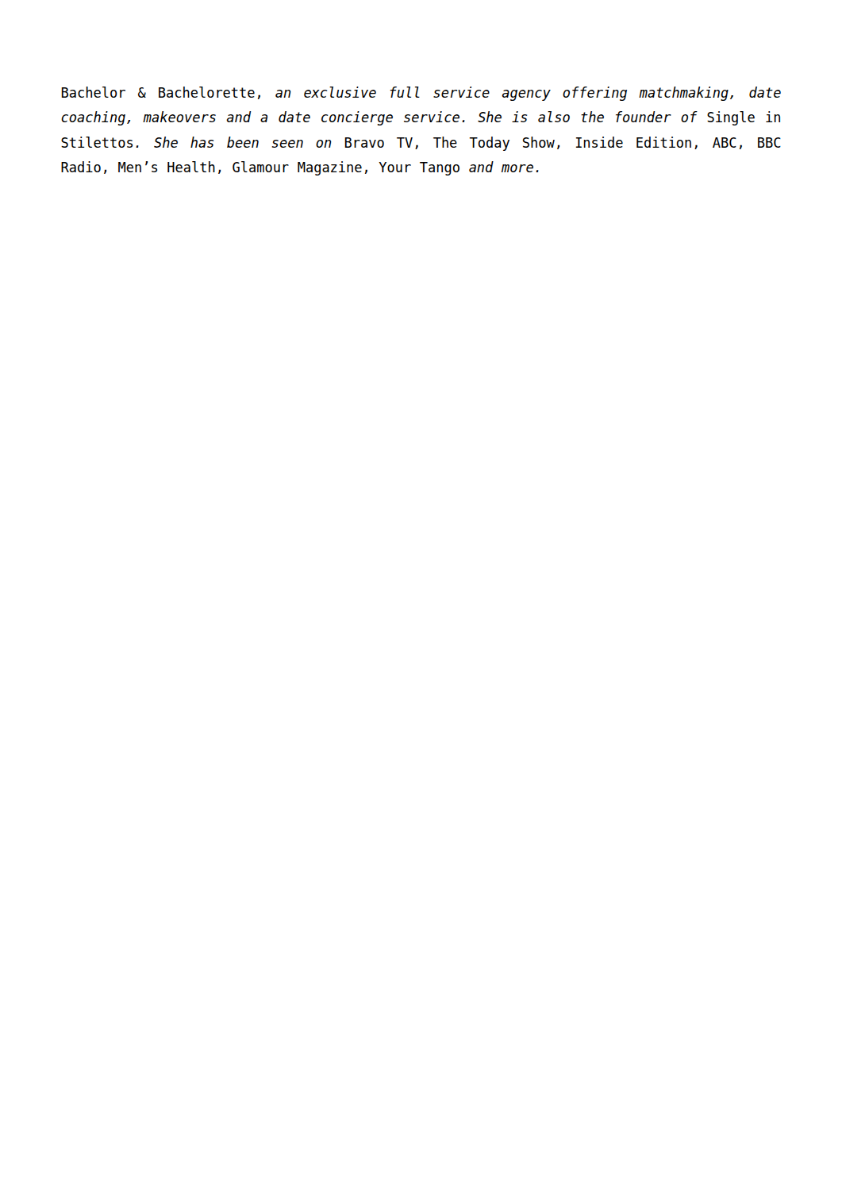Bachelor & Bachelorette, an exclusive full service agency offering matchmaking, date coaching, makeovers and a date concierge service. She is also the founder of Single in Stilettos. She has been seen on Bravo TV, The Today Show, Inside Edition, ABC, BBC Radio, Men’s Health, Glamour Magazine, Your Tango and more.